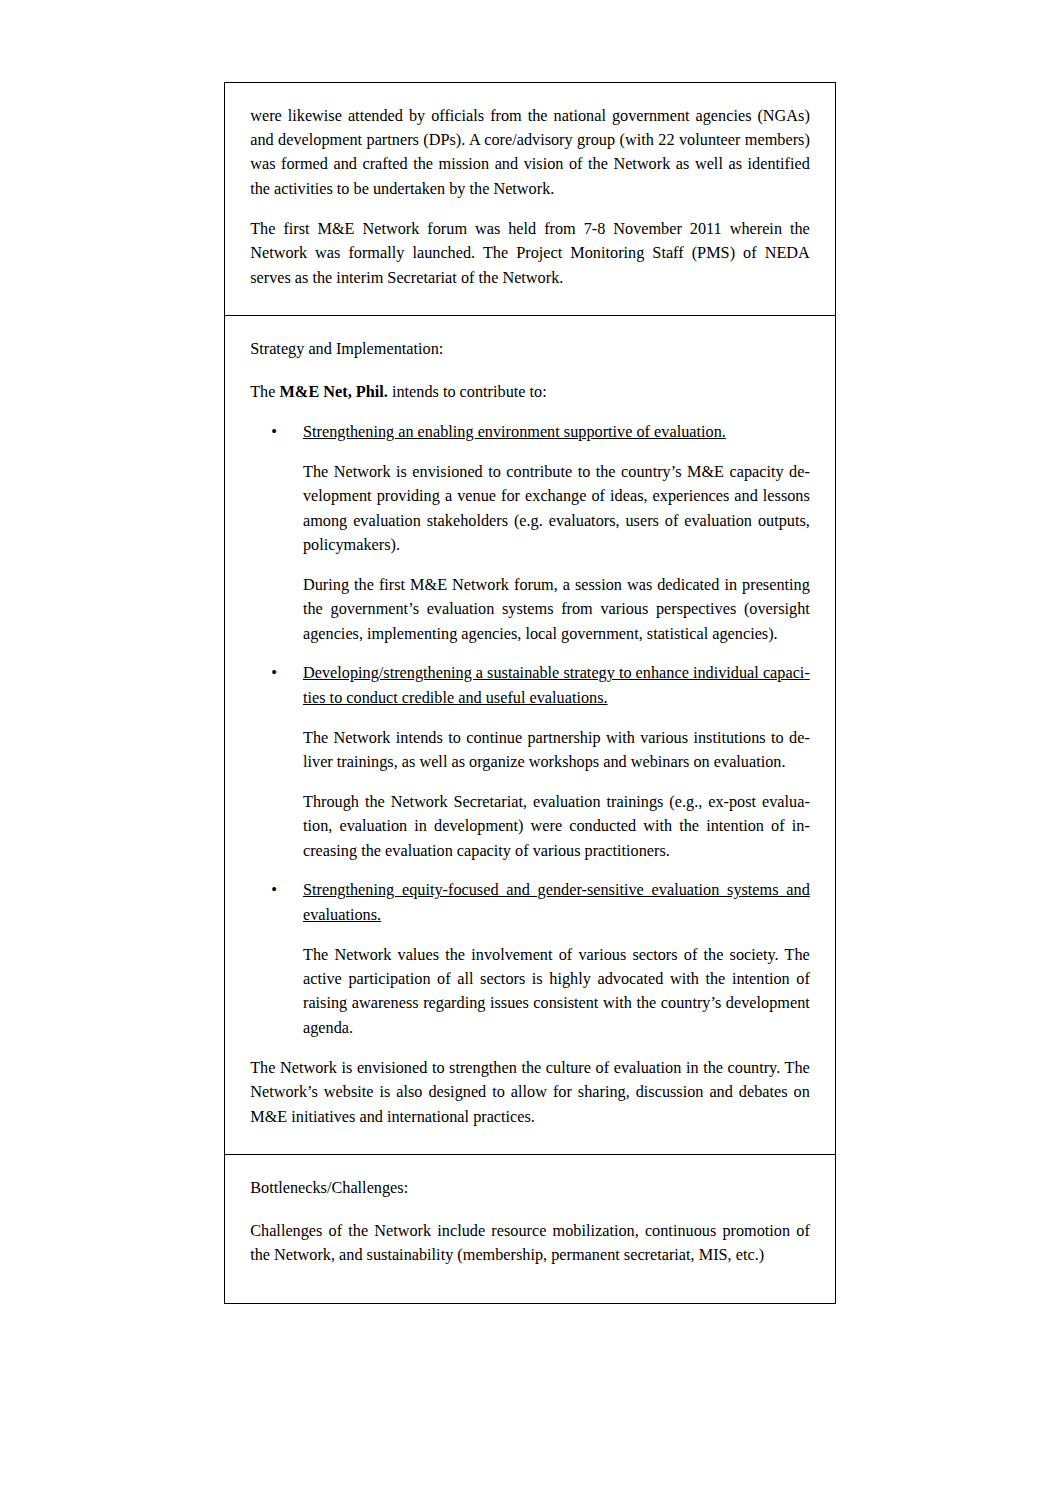were likewise attended by officials from the national government agencies (NGAs) and development partners (DPs). A core/advisory group (with 22 volunteer members) was formed and crafted the mission and vision of the Network as well as identified the activities to be undertaken by the Network.
The first M&E Network forum was held from 7-8 November 2011 wherein the Network was formally launched. The Project Monitoring Staff (PMS) of NEDA serves as the interim Secretariat of the Network.
Strategy and Implementation:
The M&E Net, Phil. intends to contribute to:
Strengthening an enabling environment supportive of evaluation.
The Network is envisioned to contribute to the country’s M&E capacity development providing a venue for exchange of ideas, experiences and lessons among evaluation stakeholders (e.g. evaluators, users of evaluation outputs, policymakers).
During the first M&E Network forum, a session was dedicated in presenting the government’s evaluation systems from various perspectives (oversight agencies, implementing agencies, local government, statistical agencies).
Developing/strengthening a sustainable strategy to enhance individual capacities to conduct credible and useful evaluations.
The Network intends to continue partnership with various institutions to deliver trainings, as well as organize workshops and webinars on evaluation.
Through the Network Secretariat, evaluation trainings (e.g., ex-post evaluation, evaluation in development) were conducted with the intention of increasing the evaluation capacity of various practitioners.
Strengthening equity-focused and gender-sensitive evaluation systems and evaluations.
The Network values the involvement of various sectors of the society. The active participation of all sectors is highly advocated with the intention of raising awareness regarding issues consistent with the country’s development agenda.
The Network is envisioned to strengthen the culture of evaluation in the country. The Network’s website is also designed to allow for sharing, discussion and debates on M&E initiatives and international practices.
Bottlenecks/Challenges:
Challenges of the Network include resource mobilization, continuous promotion of the Network, and sustainability (membership, permanent secretariat, MIS, etc.)